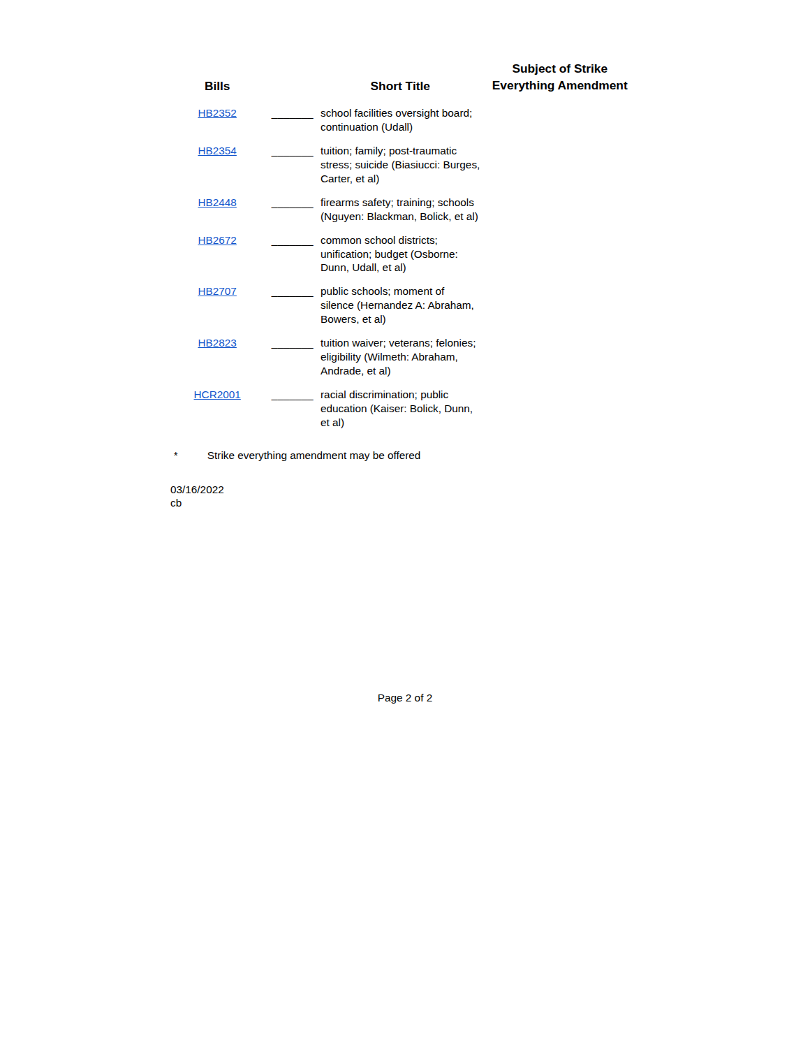| Bills | | Short Title | Subject of Strike Everything Amendment |
| --- | --- | --- | --- |
| HB2352 | _______ | school facilities oversight board; continuation (Udall) | |
| HB2354 | _______ | tuition; family; post-traumatic stress; suicide (Biasiucci: Burges, Carter, et al) | |
| HB2448 | _______ | firearms safety; training; schools (Nguyen: Blackman, Bolick, et al) | |
| HB2672 | _______ | common school districts; unification; budget (Osborne: Dunn, Udall, et al) | |
| HB2707 | _______ | public schools; moment of silence (Hernandez A: Abraham, Bowers, et al) | |
| HB2823 | _______ | tuition waiver; veterans; felonies; eligibility (Wilmeth: Abraham, Andrade, et al) | |
| HCR2001 | _______ | racial discrimination; public education (Kaiser: Bolick, Dunn, et al) | |
*Strike everything amendment may be offered
03/16/2022
cb
Page 2 of 2